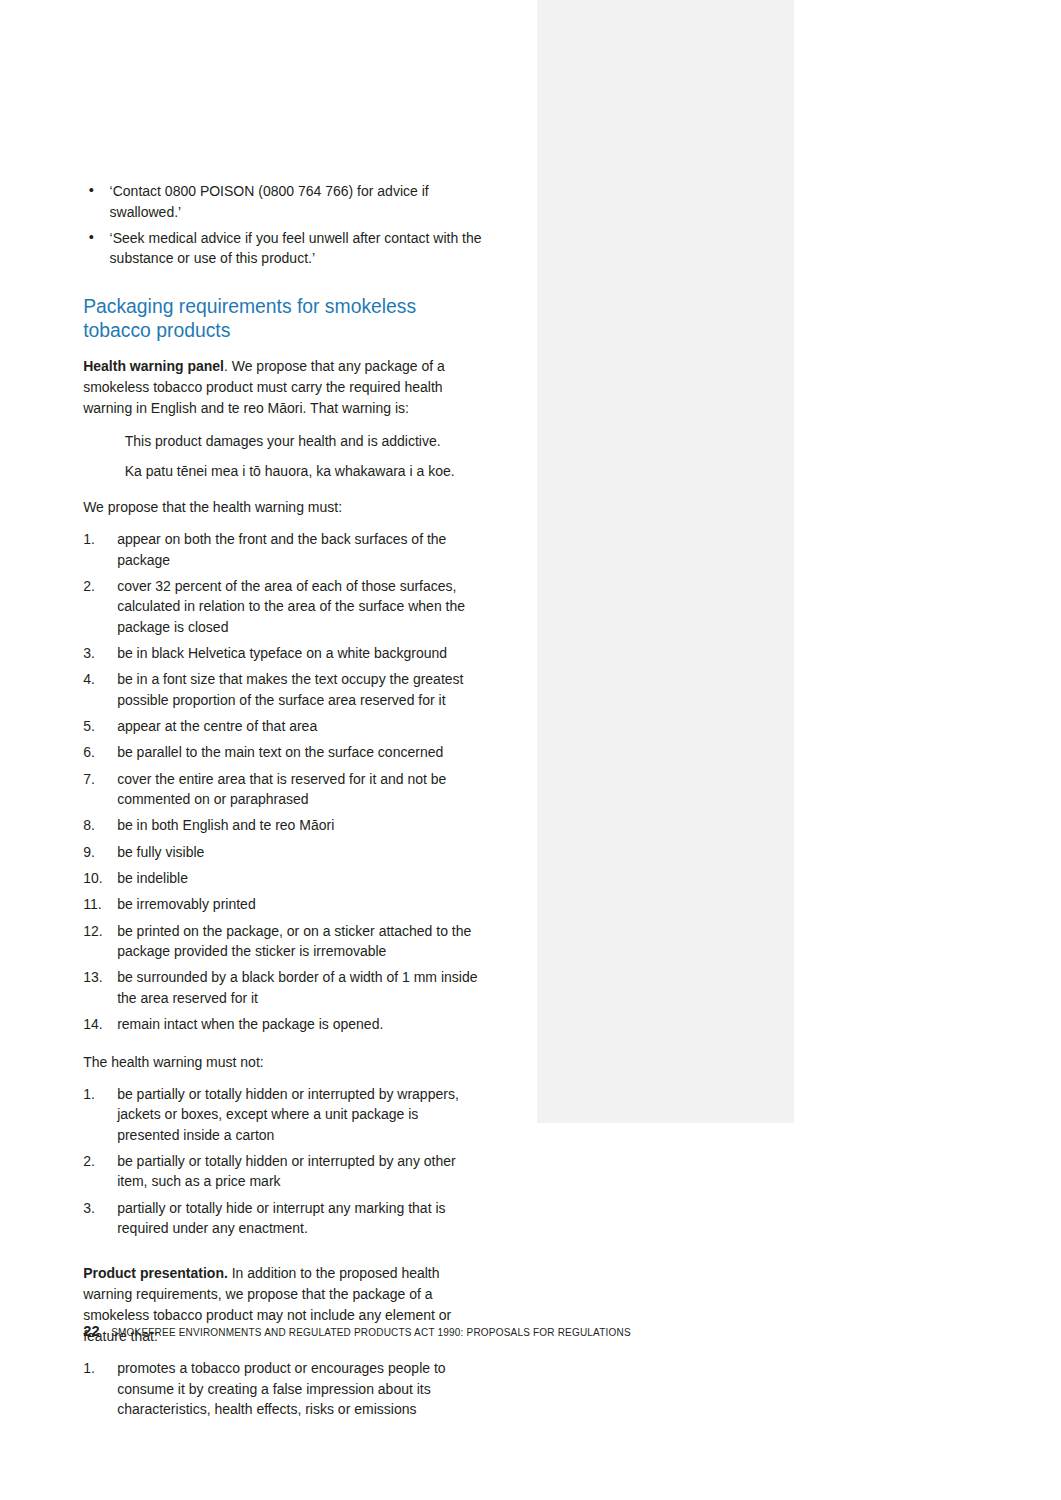‘Contact 0800 POISON (0800 764 766) for advice if swallowed.’
‘Seek medical advice if you feel unwell after contact with the substance or use of this product.’
Packaging requirements for smokeless tobacco products
Health warning panel. We propose that any package of a smokeless tobacco product must carry the required health warning in English and te reo Māori. That warning is:
This product damages your health and is addictive.
Ka patu tēnei mea i tō hauora, ka whakawara i a koe.
We propose that the health warning must:
appear on both the front and the back surfaces of the package
cover 32 percent of the area of each of those surfaces, calculated in relation to the area of the surface when the package is closed
be in black Helvetica typeface on a white background
be in a font size that makes the text occupy the greatest possible proportion of the surface area reserved for it
appear at the centre of that area
be parallel to the main text on the surface concerned
cover the entire area that is reserved for it and not be commented on or paraphrased
be in both English and te reo Māori
be fully visible
be indelible
be irremovably printed
be printed on the package, or on a sticker attached to the package provided the sticker is irremovable
be surrounded by a black border of a width of 1 mm inside the area reserved for it
remain intact when the package is opened.
The health warning must not:
be partially or totally hidden or interrupted by wrappers, jackets or boxes, except where a unit package is presented inside a carton
be partially or totally hidden or interrupted by any other item, such as a price mark
partially or totally hide or interrupt any marking that is required under any enactment.
Product presentation. In addition to the proposed health warning requirements, we propose that the package of a smokeless tobacco product may not include any element or feature that:
promotes a tobacco product or encourages people to consume it by creating a false impression about its characteristics, health effects, risks or emissions
22 Smokefree Environments and Regulated Products Act 1990: Proposals for Regulations